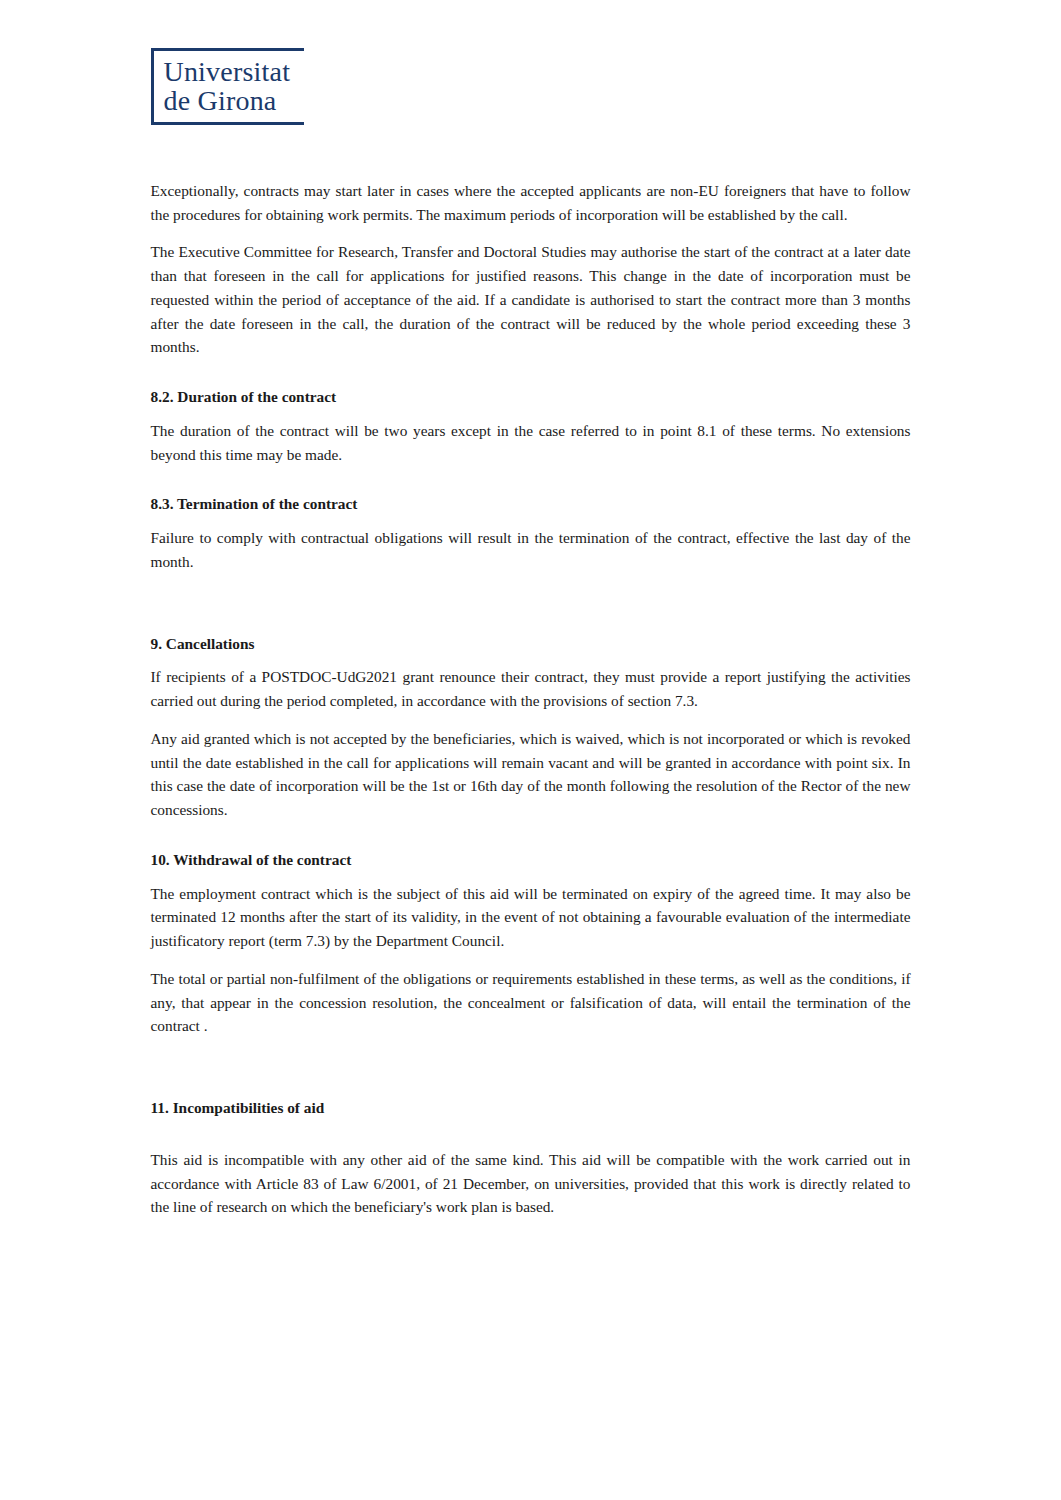Universitat de Girona
Exceptionally, contracts may start later in cases where the accepted applicants are non-EU foreigners that have to follow the procedures for obtaining work permits. The maximum periods of incorporation will be established by the call.
The Executive Committee for Research, Transfer and Doctoral Studies may authorise the start of the contract at a later date than that foreseen in the call for applications for justified reasons. This change in the date of incorporation must be requested within the period of acceptance of the aid. If a candidate is authorised to start the contract more than 3 months after the date foreseen in the call, the duration of the contract will be reduced by the whole period exceeding these 3 months.
8.2. Duration of the contract
The duration of the contract will be two years except in the case referred to in point 8.1 of these terms. No extensions beyond this time may be made.
8.3. Termination of the contract
Failure to comply with contractual obligations will result in the termination of the contract, effective the last day of the month.
9. Cancellations
If recipients of a POSTDOC-UdG2021 grant renounce their contract, they must provide a report justifying the activities carried out during the period completed, in accordance with the provisions of section 7.3.
Any aid granted which is not accepted by the beneficiaries, which is waived, which is not incorporated or which is revoked until the date established in the call for applications will remain vacant and will be granted in accordance with point six. In this case the date of incorporation will be the 1st or 16th day of the month following the resolution of the Rector of the new concessions.
10. Withdrawal of the contract
The employment contract which is the subject of this aid will be terminated on expiry of the agreed time. It may also be terminated 12 months after the start of its validity, in the event of not obtaining a favourable evaluation of the intermediate justificatory report (term 7.3) by the Department Council.
The total or partial non-fulfilment of the obligations or requirements established in these terms, as well as the conditions, if any, that appear in the concession resolution, the concealment or falsification of data, will entail the termination of the contract .
11. Incompatibilities of aid
This aid is incompatible with any other aid of the same kind. This aid will be compatible with the work carried out in accordance with Article 83 of Law 6/2001, of 21 December, on universities, provided that this work is directly related to the line of research on which the beneficiary's work plan is based.